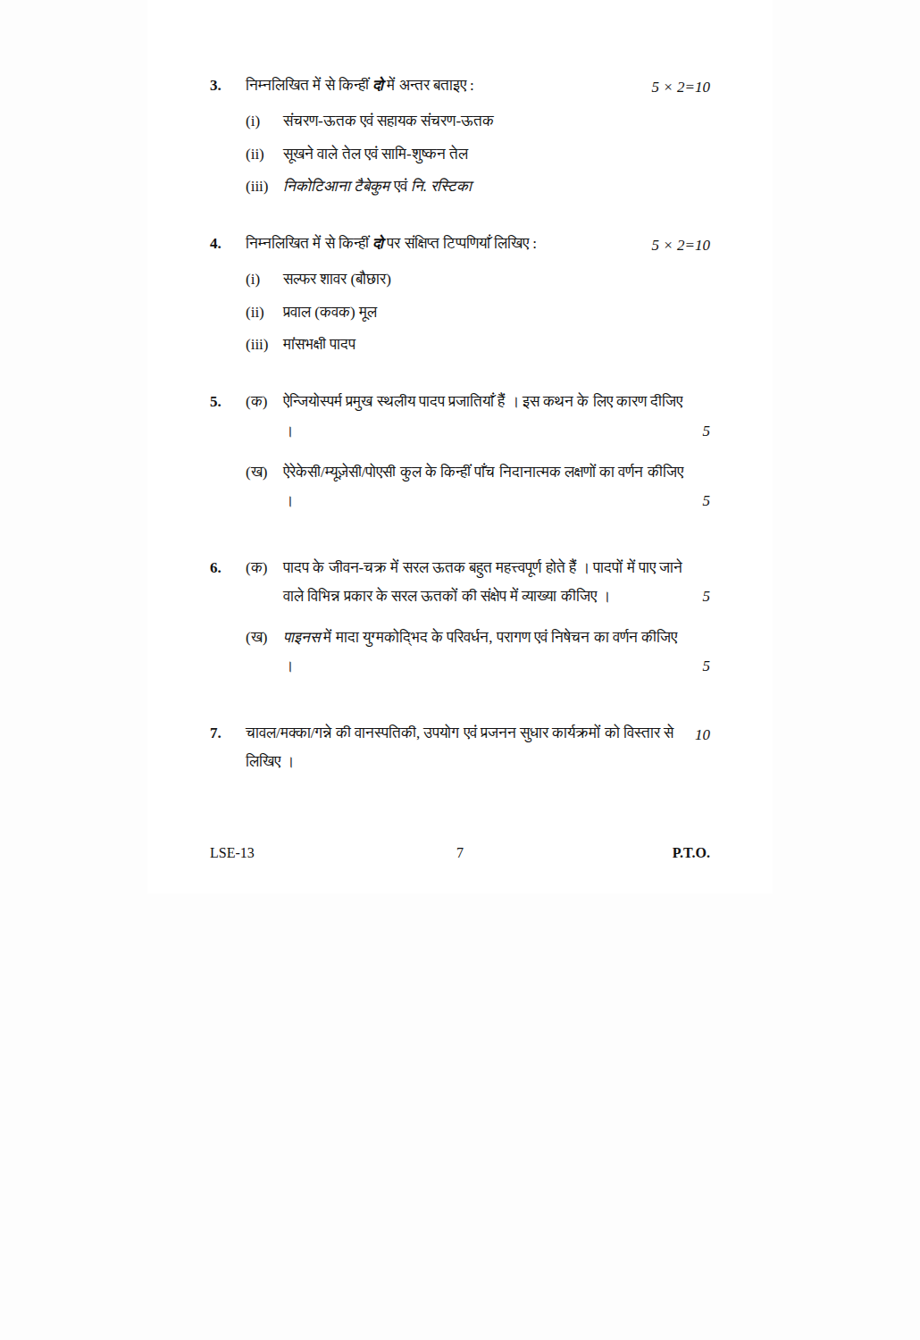3.
निम्नलिखित में से किन्हीं दो में अन्तर बताइए :
5 × 2=10
(i) संचरण-ऊतक एवं सहायक संचरण-ऊतक
(ii) सूखने वाले तेल एवं सामि-शुष्कन तेल
(iii) निकोटिआना टैबेकुम एवं नि. रस्टिका
4.
निम्नलिखित में से किन्हीं दो पर संक्षिप्त टिप्पणियाँ लिखिए :
5 × 2=10
(i) सल्फर शावर (बौछार)
(ii) प्रवाल (कवक) मूल
(iii) मांसभक्षी पादप
5.
(क)
ऐन्जियोस्पर्म प्रमुख स्थलीय पादप प्रजातियाँ हैं । इस कथन के लिए कारण दीजिए ।
5
(ख)
ऐरेकेसी/म्यूज़ेसी/पोएसी कुल के किन्हीं पाँच निदानात्मक लक्षणों का वर्णन कीजिए ।
5
6.
(क)
पादप के जीवन-चक्र में सरल ऊतक बहुत महत्त्वपूर्ण होते हैं । पादपों में पाए जाने वाले विभिन्न प्रकार के सरल ऊतकों की संक्षेप में व्याख्या कीजिए ।
5
(ख)
पाइनस में मादा युग्मकोद्भिद के परिवर्धन, परागण एवं निषेचन का वर्णन कीजिए ।
5
7.
चावल/मक्का/गन्ने की वानस्पतिकी, उपयोग एवं प्रजनन सुधार कार्यक्रमों को विस्तार से लिखिए ।
10
LSE-13 7 P.T.O.